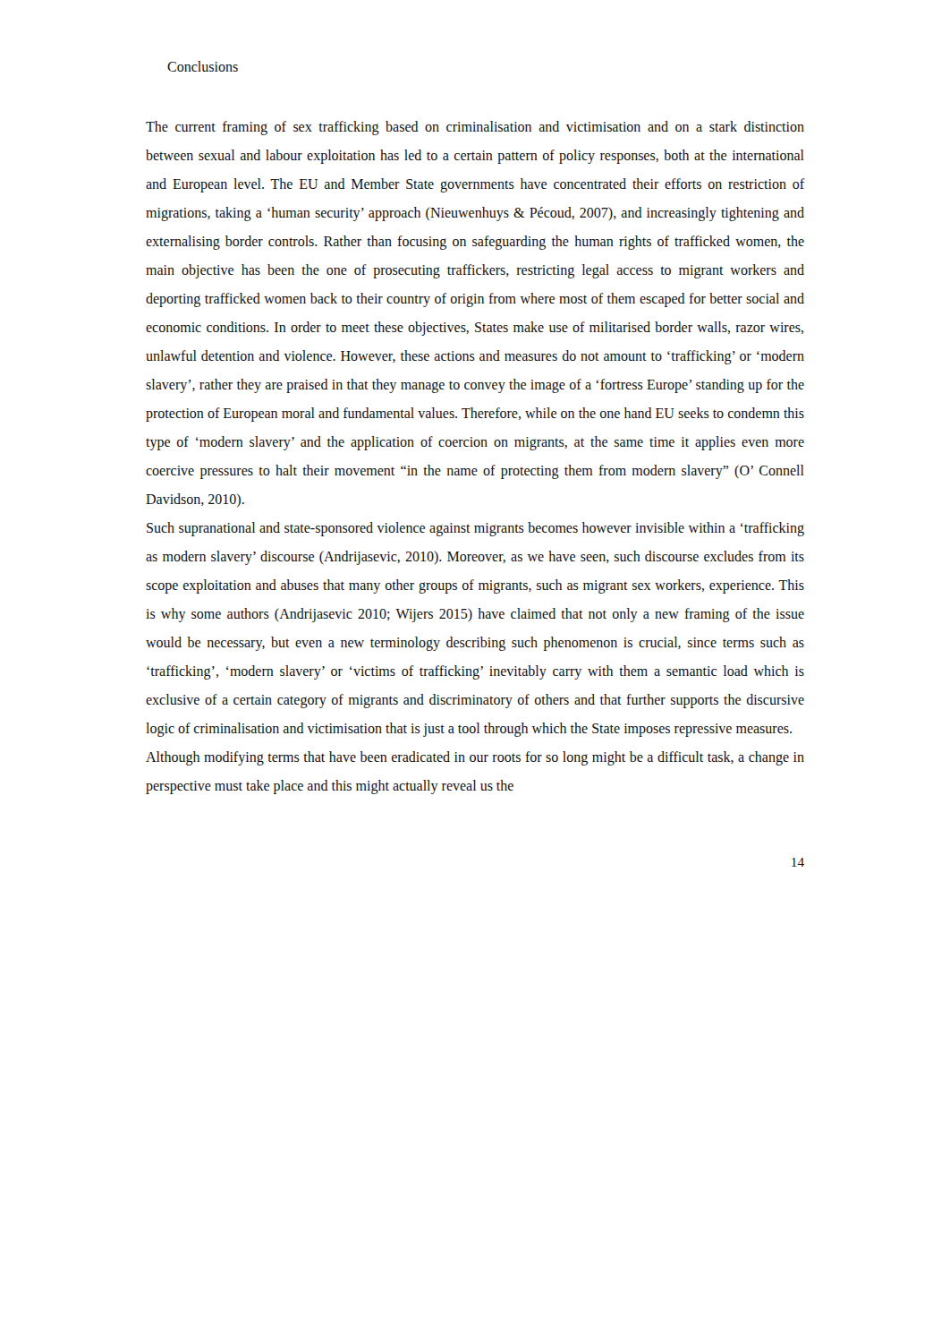Conclusions
The current framing of sex trafficking based on criminalisation and victimisation and on a stark distinction between sexual and labour exploitation has led to a certain pattern of policy responses, both at the international and European level. The EU and Member State governments have concentrated their efforts on restriction of migrations, taking a ‘human security’ approach (Nieuwenhuys & Pécoud, 2007), and increasingly tightening and externalising border controls. Rather than focusing on safeguarding the human rights of trafficked women, the main objective has been the one of prosecuting traffickers, restricting legal access to migrant workers and deporting trafficked women back to their country of origin from where most of them escaped for better social and economic conditions. In order to meet these objectives, States make use of militarised border walls, razor wires, unlawful detention and violence. However, these actions and measures do not amount to ‘trafficking’ or ‘modern slavery’, rather they are praised in that they manage to convey the image of a ‘fortress Europe’ standing up for the protection of European moral and fundamental values. Therefore, while on the one hand EU seeks to condemn this type of ‘modern slavery’ and the application of coercion on migrants, at the same time it applies even more coercive pressures to halt their movement “in the name of protecting them from modern slavery” (O’ Connell Davidson, 2010).
Such supranational and state-sponsored violence against migrants becomes however invisible within a ‘trafficking as modern slavery’ discourse (Andrijasevic, 2010). Moreover, as we have seen, such discourse excludes from its scope exploitation and abuses that many other groups of migrants, such as migrant sex workers, experience. This is why some authors (Andrijasevic 2010; Wijers 2015) have claimed that not only a new framing of the issue would be necessary, but even a new terminology describing such phenomenon is crucial, since terms such as ‘trafficking’, ‘modern slavery’ or ‘victims of trafficking’ inevitably carry with them a semantic load which is exclusive of a certain category of migrants and discriminatory of others and that further supports the discursive logic of criminalisation and victimisation that is just a tool through which the State imposes repressive measures.
Although modifying terms that have been eradicated in our roots for so long might be a difficult task, a change in perspective must take place and this might actually reveal us the
14